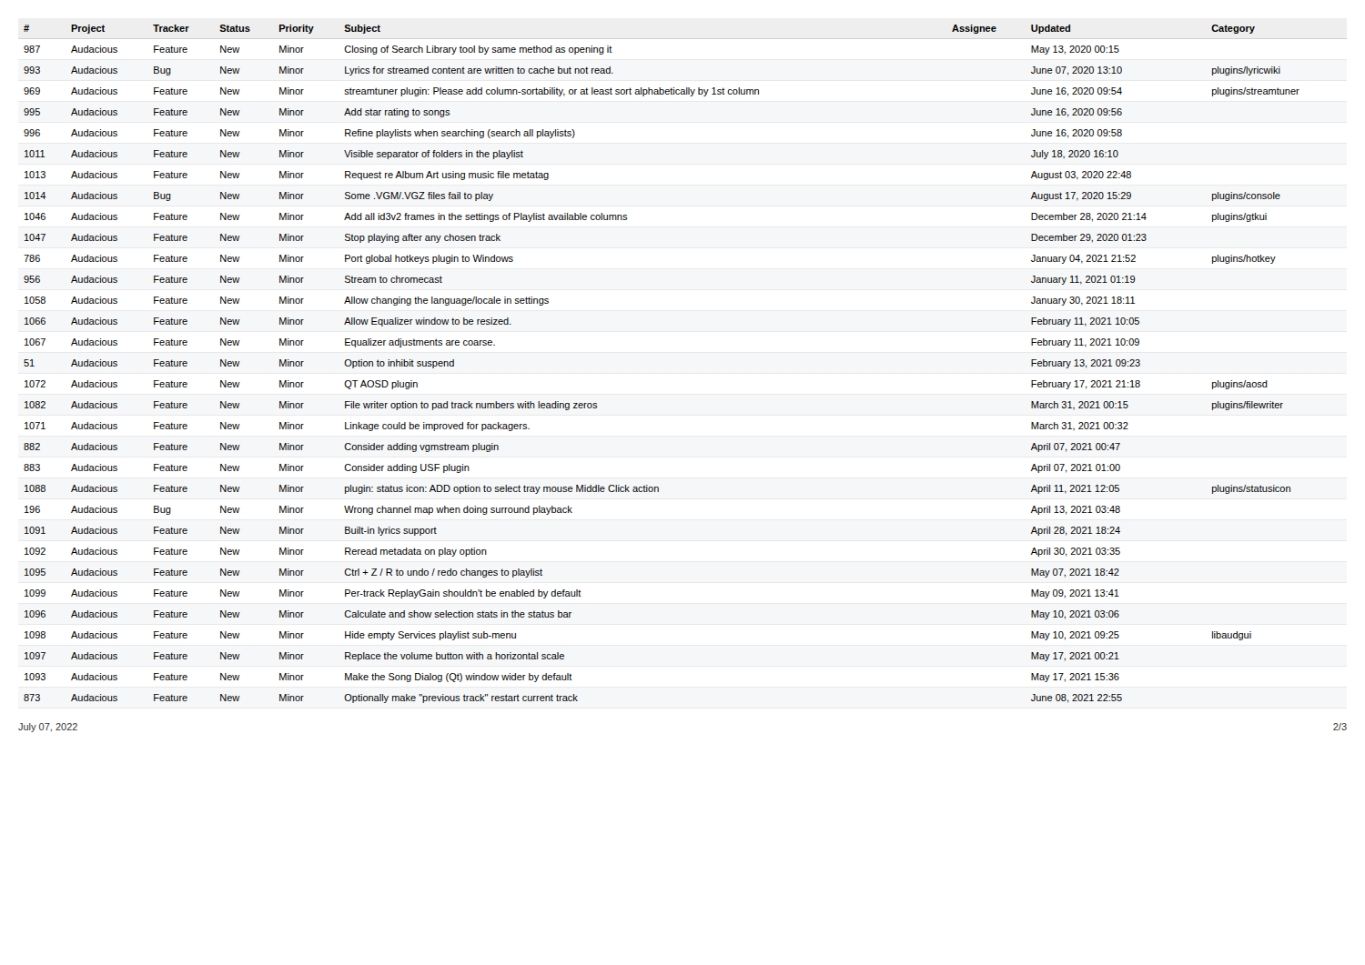| # | Project | Tracker | Status | Priority | Subject | Assignee | Updated | Category |
| --- | --- | --- | --- | --- | --- | --- | --- | --- |
| 987 | Audacious | Feature | New | Minor | Closing of Search Library tool by same method as opening it | | May 13, 2020 00:15 | |
| 993 | Audacious | Bug | New | Minor | Lyrics for streamed content are written to cache but not read. | | June 07, 2020 13:10 | plugins/lyricwiki |
| 969 | Audacious | Feature | New | Minor | streamtuner plugin: Please add column-sortability, or at least sort alphabetically by 1st column | | June 16, 2020 09:54 | plugins/streamtuner |
| 995 | Audacious | Feature | New | Minor | Add star rating to songs | | June 16, 2020 09:56 | |
| 996 | Audacious | Feature | New | Minor | Refine playlists when searching (search all playlists) | | June 16, 2020 09:58 | |
| 1011 | Audacious | Feature | New | Minor | Visible separator of folders in the playlist | | July 18, 2020 16:10 | |
| 1013 | Audacious | Feature | New | Minor | Request re Album Art using music file metatag | | August 03, 2020 22:48 | |
| 1014 | Audacious | Bug | New | Minor | Some .VGM/.VGZ files fail to play | | August 17, 2020 15:29 | plugins/console |
| 1046 | Audacious | Feature | New | Minor | Add all id3v2 frames in the settings of Playlist available columns | | December 28, 2020 21:14 | plugins/gtkui |
| 1047 | Audacious | Feature | New | Minor | Stop playing after any chosen track | | December 29, 2020 01:23 | |
| 786 | Audacious | Feature | New | Minor | Port global hotkeys plugin to Windows | | January 04, 2021 21:52 | plugins/hotkey |
| 956 | Audacious | Feature | New | Minor | Stream to chromecast | | January 11, 2021 01:19 | |
| 1058 | Audacious | Feature | New | Minor | Allow changing the language/locale in settings | | January 30, 2021 18:11 | |
| 1066 | Audacious | Feature | New | Minor | Allow Equalizer window to be resized. | | February 11, 2021 10:05 | |
| 1067 | Audacious | Feature | New | Minor | Equalizer adjustments are coarse. | | February 11, 2021 10:09 | |
| 51 | Audacious | Feature | New | Minor | Option to inhibit suspend | | February 13, 2021 09:23 | |
| 1072 | Audacious | Feature | New | Minor | QT AOSD plugin | | February 17, 2021 21:18 | plugins/aosd |
| 1082 | Audacious | Feature | New | Minor | File writer option to pad track numbers with leading zeros | | March 31, 2021 00:15 | plugins/filewriter |
| 1071 | Audacious | Feature | New | Minor | Linkage could be improved for packagers. | | March 31, 2021 00:32 | |
| 882 | Audacious | Feature | New | Minor | Consider adding vgmstream plugin | | April 07, 2021 00:47 | |
| 883 | Audacious | Feature | New | Minor | Consider adding USF plugin | | April 07, 2021 01:00 | |
| 1088 | Audacious | Feature | New | Minor | plugin: status icon: ADD option to select tray mouse Middle Click action | | April 11, 2021 12:05 | plugins/statusicon |
| 196 | Audacious | Bug | New | Minor | Wrong channel map when doing surround playback | | April 13, 2021 03:48 | |
| 1091 | Audacious | Feature | New | Minor | Built-in lyrics support | | April 28, 2021 18:24 | |
| 1092 | Audacious | Feature | New | Minor | Reread metadata on play option | | April 30, 2021 03:35 | |
| 1095 | Audacious | Feature | New | Minor | Ctrl + Z / R to undo / redo changes to playlist | | May 07, 2021 18:42 | |
| 1099 | Audacious | Feature | New | Minor | Per-track ReplayGain shouldn't be enabled by default | | May 09, 2021 13:41 | |
| 1096 | Audacious | Feature | New | Minor | Calculate and show selection stats in the status bar | | May 10, 2021 03:06 | |
| 1098 | Audacious | Feature | New | Minor | Hide empty Services playlist sub-menu | | May 10, 2021 09:25 | libaudgui |
| 1097 | Audacious | Feature | New | Minor | Replace the volume button with a horizontal scale | | May 17, 2021 00:21 | |
| 1093 | Audacious | Feature | New | Minor | Make the Song Dialog (Qt) window wider by default | | May 17, 2021 15:36 | |
| 873 | Audacious | Feature | New | Minor | Optionally make "previous track" restart current track | | June 08, 2021 22:55 | |
July 07, 2022 2/3